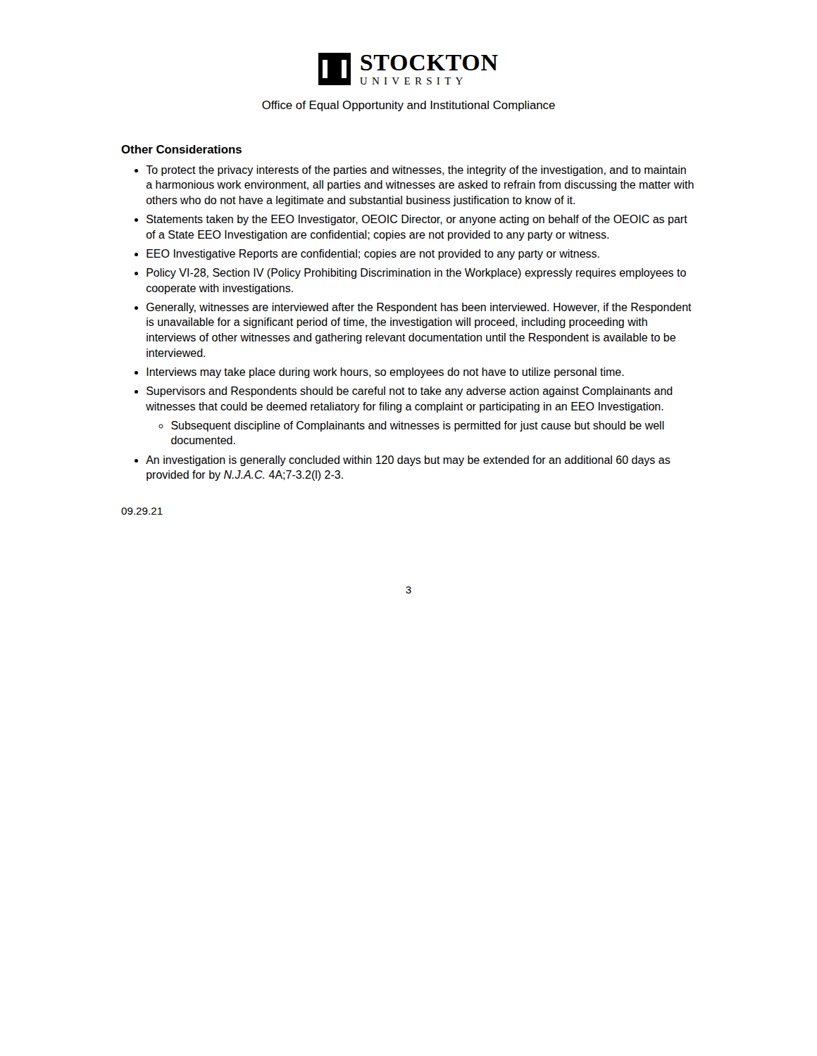STOCKTON UNIVERSITY
Office of Equal Opportunity and Institutional Compliance
Other Considerations
To protect the privacy interests of the parties and witnesses, the integrity of the investigation, and to maintain a harmonious work environment, all parties and witnesses are asked to refrain from discussing the matter with others who do not have a legitimate and substantial business justification to know of it.
Statements taken by the EEO Investigator, OEOIC Director, or anyone acting on behalf of the OEOIC as part of a State EEO Investigation are confidential; copies are not provided to any party or witness.
EEO Investigative Reports are confidential; copies are not provided to any party or witness.
Policy VI-28, Section IV (Policy Prohibiting Discrimination in the Workplace) expressly requires employees to cooperate with investigations.
Generally, witnesses are interviewed after the Respondent has been interviewed. However, if the Respondent is unavailable for a significant period of time, the investigation will proceed, including proceeding with interviews of other witnesses and gathering relevant documentation until the Respondent is available to be interviewed.
Interviews may take place during work hours, so employees do not have to utilize personal time.
Supervisors and Respondents should be careful not to take any adverse action against Complainants and witnesses that could be deemed retaliatory for filing a complaint or participating in an EEO Investigation.
Subsequent discipline of Complainants and witnesses is permitted for just cause but should be well documented.
An investigation is generally concluded within 120 days but may be extended for an additional 60 days as provided for by N.J.A.C. 4A;7-3.2(l) 2-3.
09.29.21
3